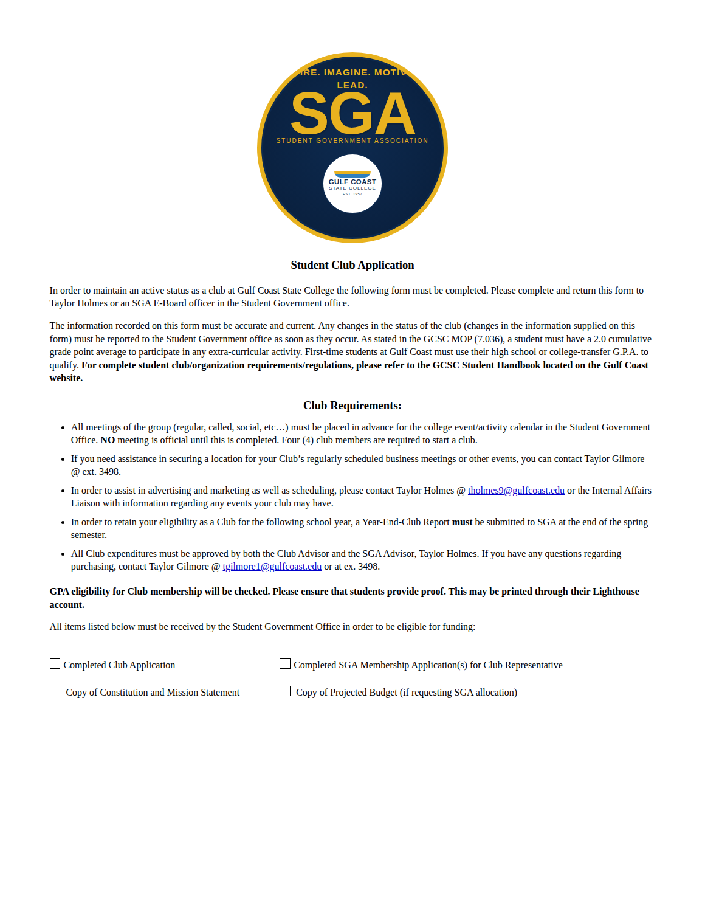INSPIRE. IMAGINE. MOTIVATE. LEAD.
SGA
STUDENT GOVERNMENT ASSOCIATION
GULF COAST
STATE COLLEGE
EST. 1957
Student Club Application
In order to maintain an active status as a club at Gulf Coast State College the following form must be completed. Please complete and return this form to Taylor Holmes or an SGA E-Board officer in the Student Government office.
The information recorded on this form must be accurate and current. Any changes in the status of the club (changes in the information supplied on this form) must be reported to the Student Government office as soon as they occur. As stated in the GCSC MOP (7.036), a student must have a 2.0 cumulative grade point average to participate in any extra-curricular activity. First-time students at Gulf Coast must use their high school or college-transfer G.P.A. to qualify. For complete student club/organization requirements/regulations, please refer to the GCSC Student Handbook located on the Gulf Coast website.
Club Requirements:
All meetings of the group (regular, called, social, etc…) must be placed in advance for the college event/activity calendar in the Student Government Office. NO meeting is official until this is completed. Four (4) club members are required to start a club.
If you need assistance in securing a location for your Club’s regularly scheduled business meetings or other events, you can contact Taylor Gilmore @ ext. 3498.
In order to assist in advertising and marketing as well as scheduling, please contact Taylor Holmes @ tholmes9@gulfcoast.edu or the Internal Affairs Liaison with information regarding any events your club may have.
In order to retain your eligibility as a Club for the following school year, a Year-End-Club Report must be submitted to SGA at the end of the spring semester.
All Club expenditures must be approved by both the Club Advisor and the SGA Advisor, Taylor Holmes. If you have any questions regarding purchasing, contact Taylor Gilmore @ tgilmore1@gulfcoast.edu or at ex. 3498.
GPA eligibility for Club membership will be checked. Please ensure that students provide proof. This may be printed through their Lighthouse account.
All items listed below must be received by the Student Government Office in order to be eligible for funding:
| Completed Club Application | Completed SGA Membership Application(s) for Club Representative |
| Copy of Constitution and Mission Statement | Copy of Projected Budget (if requesting SGA allocation) |